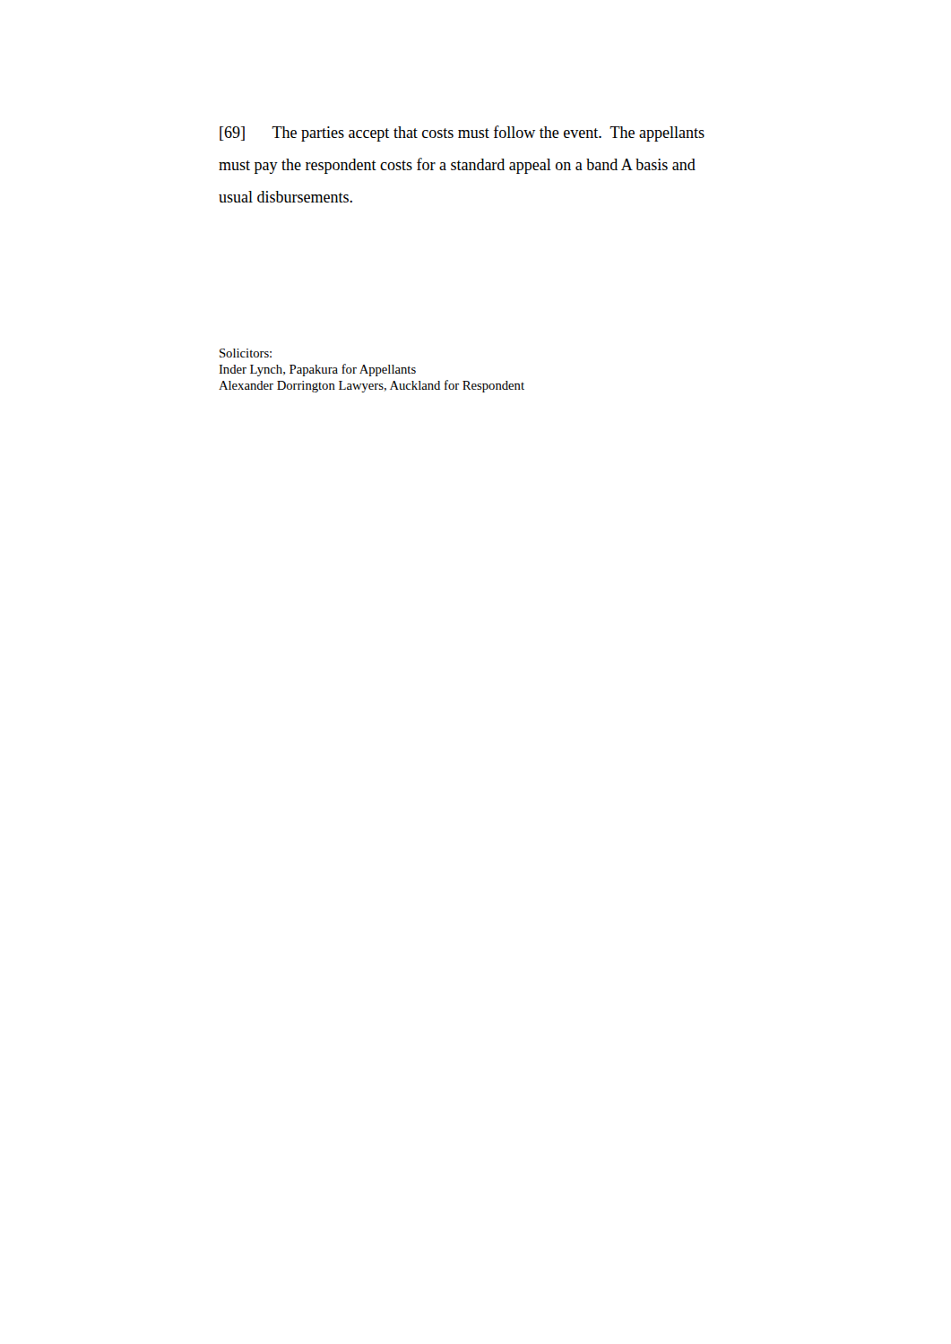[69] The parties accept that costs must follow the event. The appellants must pay the respondent costs for a standard appeal on a band A basis and usual disbursements.
Solicitors:
Inder Lynch, Papakura for Appellants
Alexander Dorrington Lawyers, Auckland for Respondent